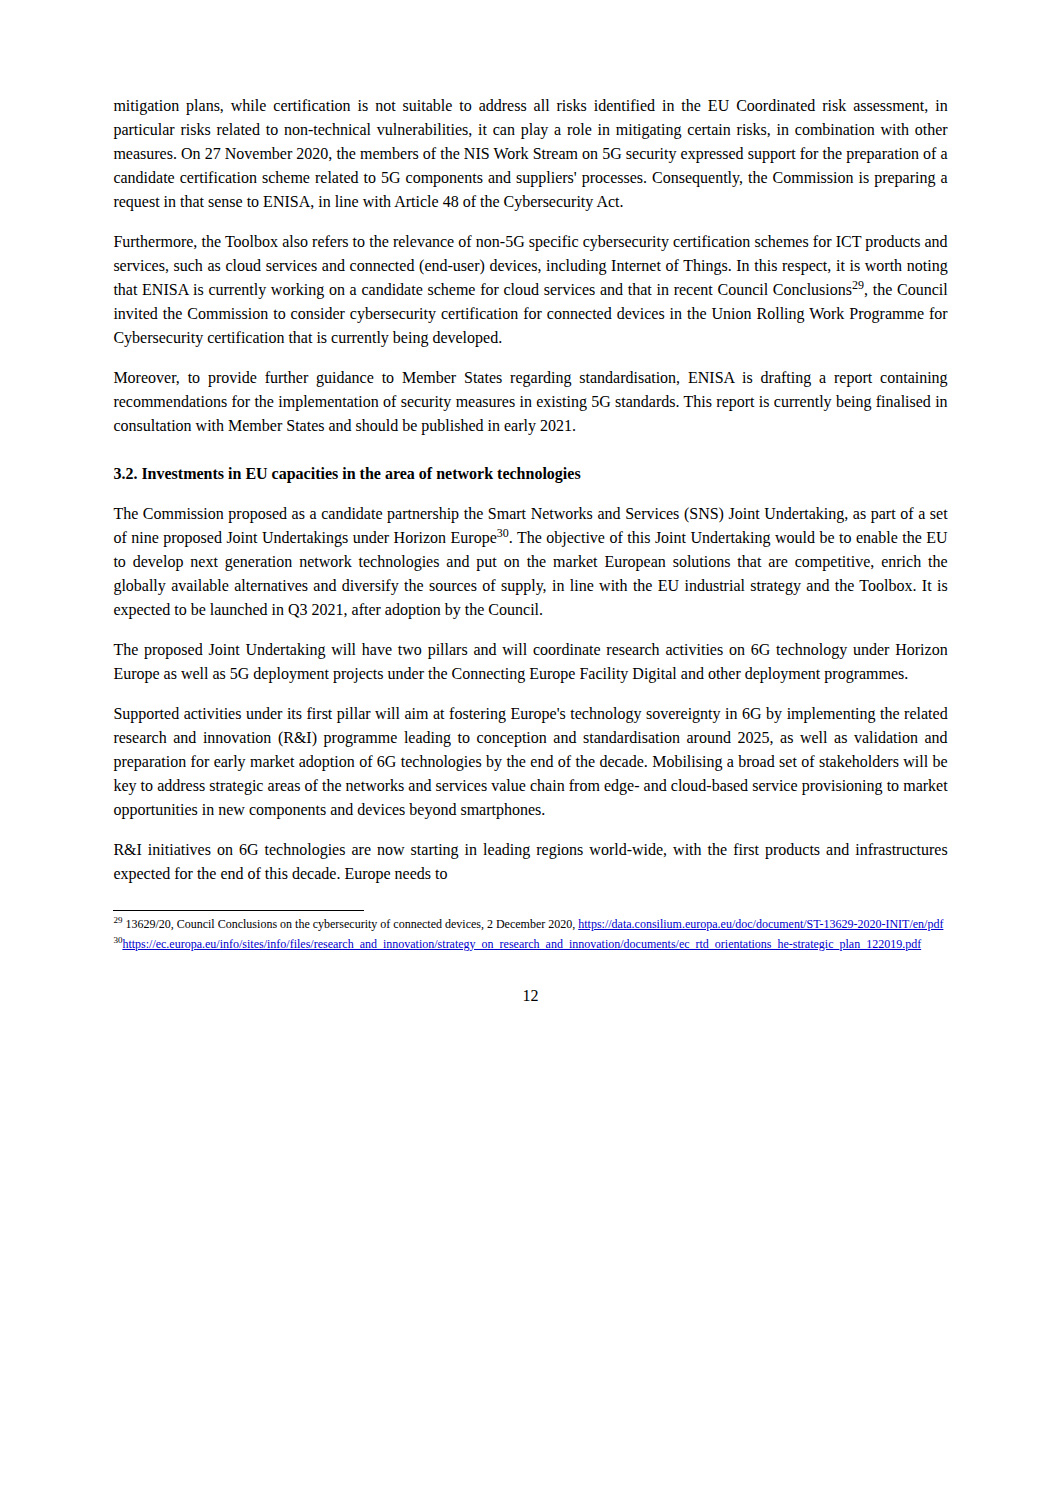mitigation plans, while certification is not suitable to address all risks identified in the EU Coordinated risk assessment, in particular risks related to non-technical vulnerabilities, it can play a role in mitigating certain risks, in combination with other measures. On 27 November 2020, the members of the NIS Work Stream on 5G security expressed support for the preparation of a candidate certification scheme related to 5G components and suppliers' processes. Consequently, the Commission is preparing a request in that sense to ENISA, in line with Article 48 of the Cybersecurity Act.
Furthermore, the Toolbox also refers to the relevance of non-5G specific cybersecurity certification schemes for ICT products and services, such as cloud services and connected (end-user) devices, including Internet of Things. In this respect, it is worth noting that ENISA is currently working on a candidate scheme for cloud services and that in recent Council Conclusions29, the Council invited the Commission to consider cybersecurity certification for connected devices in the Union Rolling Work Programme for Cybersecurity certification that is currently being developed.
Moreover, to provide further guidance to Member States regarding standardisation, ENISA is drafting a report containing recommendations for the implementation of security measures in existing 5G standards. This report is currently being finalised in consultation with Member States and should be published in early 2021.
3.2. Investments in EU capacities in the area of network technologies
The Commission proposed as a candidate partnership the Smart Networks and Services (SNS) Joint Undertaking, as part of a set of nine proposed Joint Undertakings under Horizon Europe30. The objective of this Joint Undertaking would be to enable the EU to develop next generation network technologies and put on the market European solutions that are competitive, enrich the globally available alternatives and diversify the sources of supply, in line with the EU industrial strategy and the Toolbox. It is expected to be launched in Q3 2021, after adoption by the Council.
The proposed Joint Undertaking will have two pillars and will coordinate research activities on 6G technology under Horizon Europe as well as 5G deployment projects under the Connecting Europe Facility Digital and other deployment programmes.
Supported activities under its first pillar will aim at fostering Europe's technology sovereignty in 6G by implementing the related research and innovation (R&I) programme leading to conception and standardisation around 2025, as well as validation and preparation for early market adoption of 6G technologies by the end of the decade. Mobilising a broad set of stakeholders will be key to address strategic areas of the networks and services value chain from edge- and cloud-based service provisioning to market opportunities in new components and devices beyond smartphones.
R&I initiatives on 6G technologies are now starting in leading regions world-wide, with the first products and infrastructures expected for the end of this decade. Europe needs to
29 13629/20, Council Conclusions on the cybersecurity of connected devices, 2 December 2020, https://data.consilium.europa.eu/doc/document/ST-13629-2020-INIT/en/pdf
30https://ec.europa.eu/info/sites/info/files/research_and_innovation/strategy_on_research_and_innovation/documents/ec_rtd_orientations_he-strategic_plan_122019.pdf
12